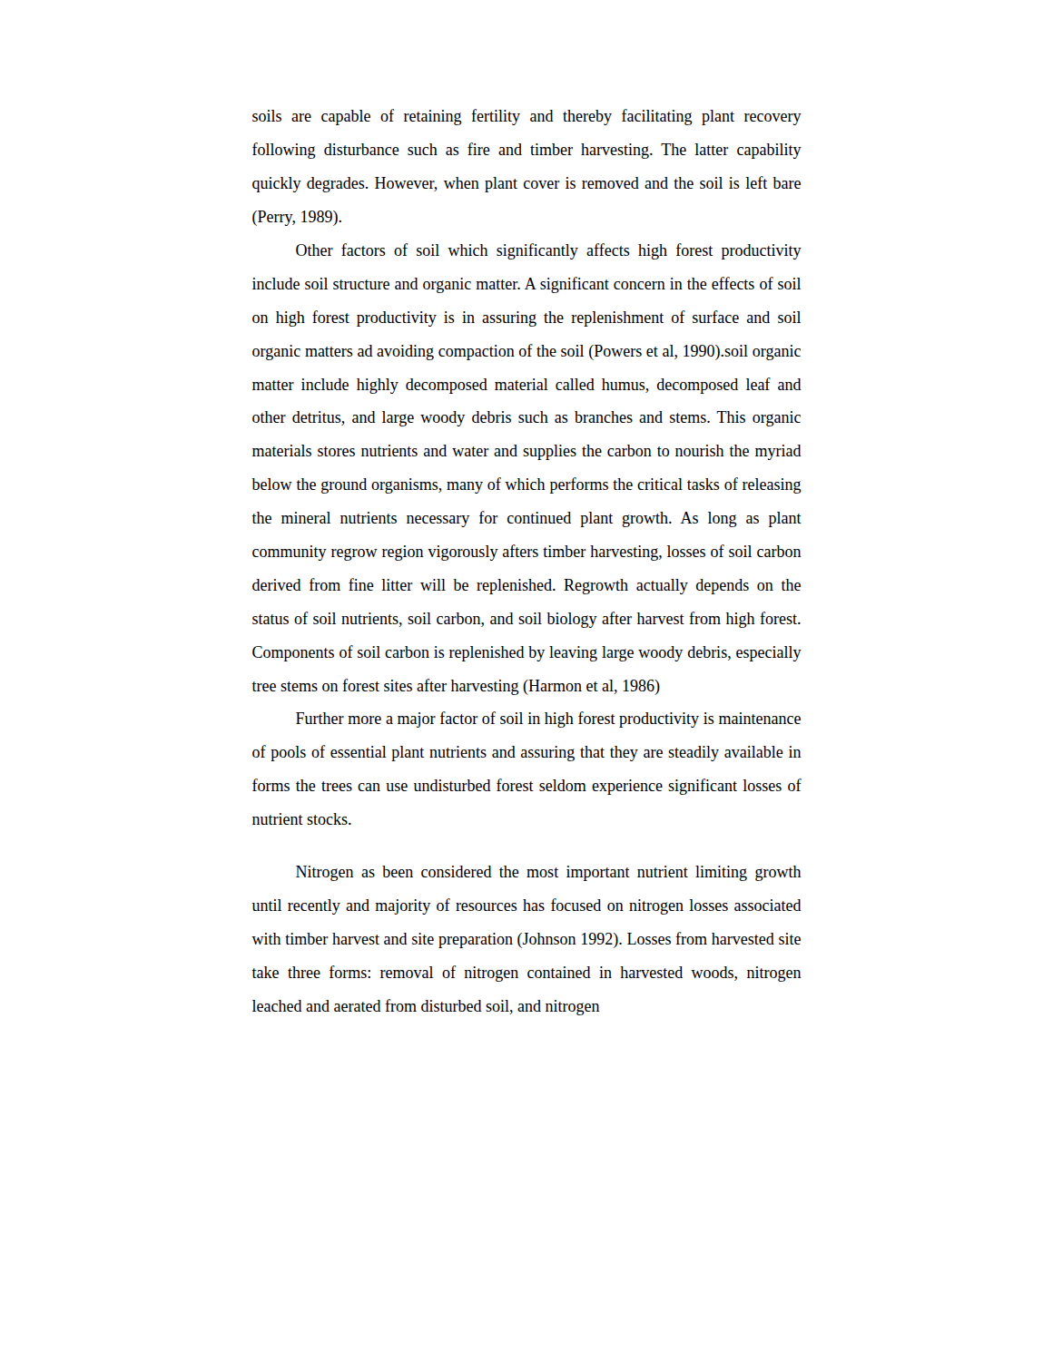soils are capable of retaining fertility and thereby facilitating plant recovery following disturbance such as fire and timber harvesting. The latter capability quickly degrades. However, when plant cover is removed and the soil is left bare (Perry, 1989).
Other factors of soil which significantly affects high forest productivity include soil structure and organic matter. A significant concern in the effects of soil on high forest productivity is in assuring the replenishment of surface and soil organic matters ad avoiding compaction of the soil (Powers et al, 1990).soil organic matter include highly decomposed material called humus, decomposed leaf and other detritus, and large woody debris such as branches and stems. This organic materials stores nutrients and water and supplies the carbon to nourish the myriad below the ground organisms, many of which performs the critical tasks of releasing the mineral nutrients necessary for continued plant growth. As long as plant community regrow region vigorously afters timber harvesting, losses of soil carbon derived from fine litter will be replenished. Regrowth actually depends on the status of soil nutrients, soil carbon, and soil biology after harvest from high forest. Components of soil carbon is replenished by leaving large woody debris, especially tree stems on forest sites after harvesting (Harmon et al, 1986)
Further more a major factor of soil in high forest productivity is maintenance of pools of essential plant nutrients and assuring that they are steadily available in forms the trees can use undisturbed forest seldom experience significant losses of nutrient stocks.
Nitrogen as been considered the most important nutrient limiting growth until recently and majority of resources has focused on nitrogen losses associated with timber harvest and site preparation (Johnson 1992). Losses from harvested site take three forms: removal of nitrogen contained in harvested woods, nitrogen leached and aerated from disturbed soil, and nitrogen